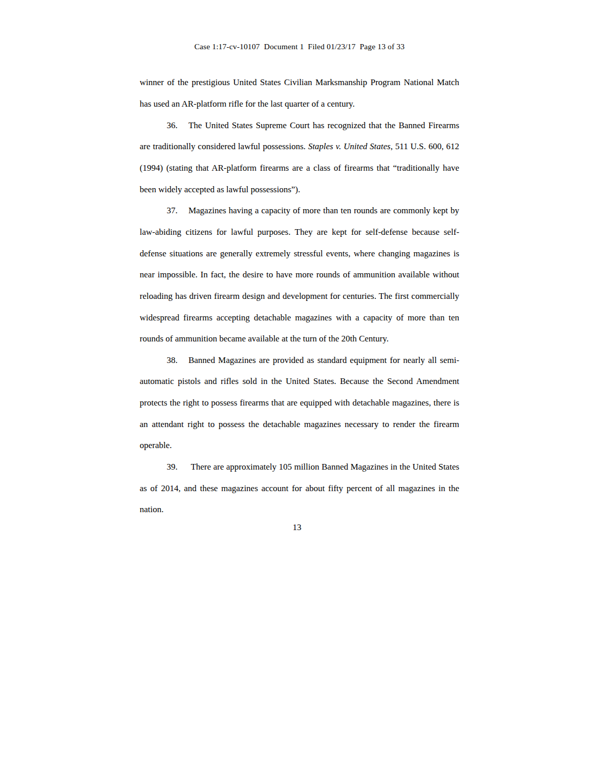Case 1:17-cv-10107 Document 1 Filed 01/23/17 Page 13 of 33
winner of the prestigious United States Civilian Marksmanship Program National Match has used an AR-platform rifle for the last quarter of a century.
36. The United States Supreme Court has recognized that the Banned Firearms are traditionally considered lawful possessions. Staples v. United States, 511 U.S. 600, 612 (1994) (stating that AR-platform firearms are a class of firearms that “traditionally have been widely accepted as lawful possessions”).
37. Magazines having a capacity of more than ten rounds are commonly kept by law-abiding citizens for lawful purposes. They are kept for self-defense because self-defense situations are generally extremely stressful events, where changing magazines is near impossible. In fact, the desire to have more rounds of ammunition available without reloading has driven firearm design and development for centuries. The first commercially widespread firearms accepting detachable magazines with a capacity of more than ten rounds of ammunition became available at the turn of the 20th Century.
38. Banned Magazines are provided as standard equipment for nearly all semi-automatic pistols and rifles sold in the United States. Because the Second Amendment protects the right to possess firearms that are equipped with detachable magazines, there is an attendant right to possess the detachable magazines necessary to render the firearm operable.
39. There are approximately 105 million Banned Magazines in the United States as of 2014, and these magazines account for about fifty percent of all magazines in the nation.
13